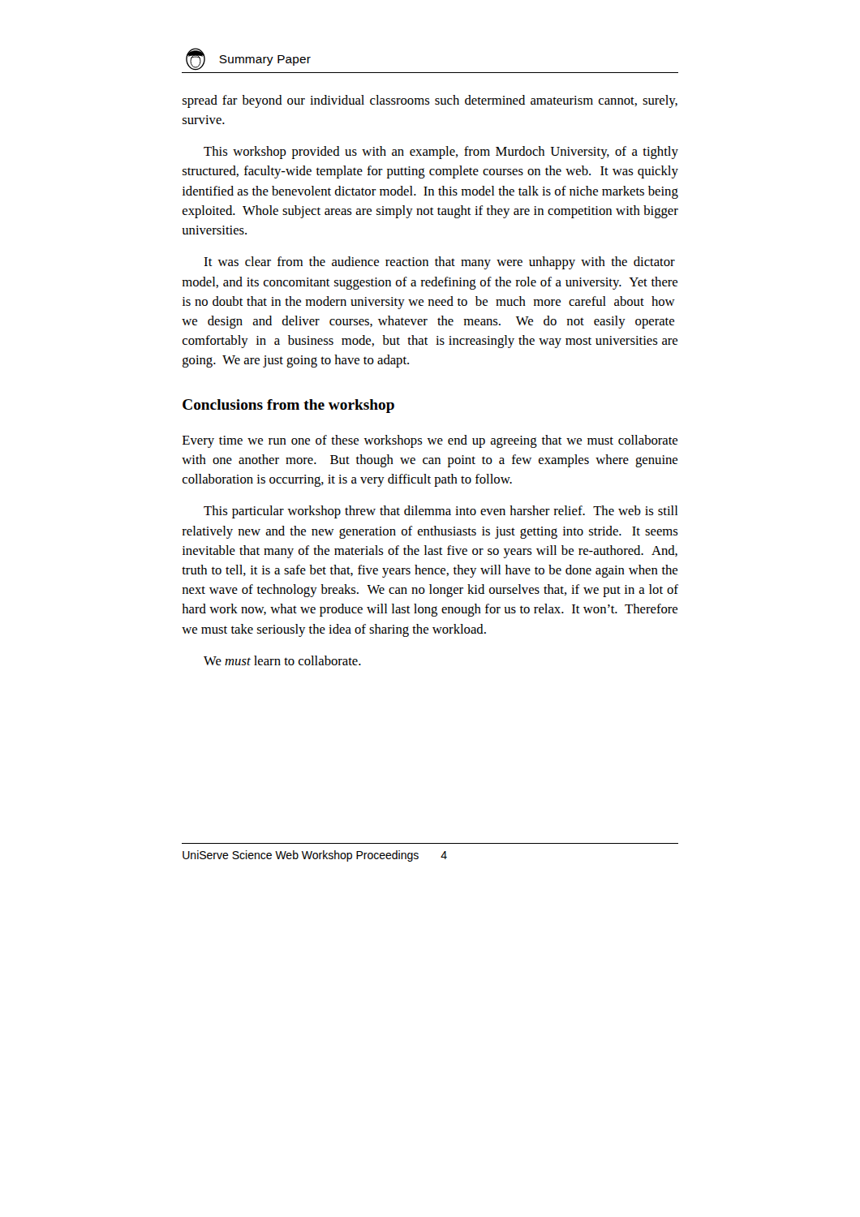Summary Paper
spread far beyond our individual classrooms such determined amateurism cannot, surely, survive.
This workshop provided us with an example, from Murdoch University, of a tightly structured, faculty-wide template for putting complete courses on the web. It was quickly identified as the benevolent dictator model. In this model the talk is of niche markets being exploited. Whole subject areas are simply not taught if they are in competition with bigger universities.
It was clear from the audience reaction that many were unhappy with the dictator model, and its concomitant suggestion of a redefining of the role of a university. Yet there is no doubt that in the modern university we need to be much more careful about how we design and deliver courses, whatever the means. We do not easily operate comfortably in a business mode, but that is increasingly the way most universities are going. We are just going to have to adapt.
Conclusions from the workshop
Every time we run one of these workshops we end up agreeing that we must collaborate with one another more. But though we can point to a few examples where genuine collaboration is occurring, it is a very difficult path to follow.
This particular workshop threw that dilemma into even harsher relief. The web is still relatively new and the new generation of enthusiasts is just getting into stride. It seems inevitable that many of the materials of the last five or so years will be re-authored. And, truth to tell, it is a safe bet that, five years hence, they will have to be done again when the next wave of technology breaks. We can no longer kid ourselves that, if we put in a lot of hard work now, what we produce will last long enough for us to relax. It won’t. Therefore we must take seriously the idea of sharing the workload.
We must learn to collaborate.
UniServe Science Web Workshop Proceedings4